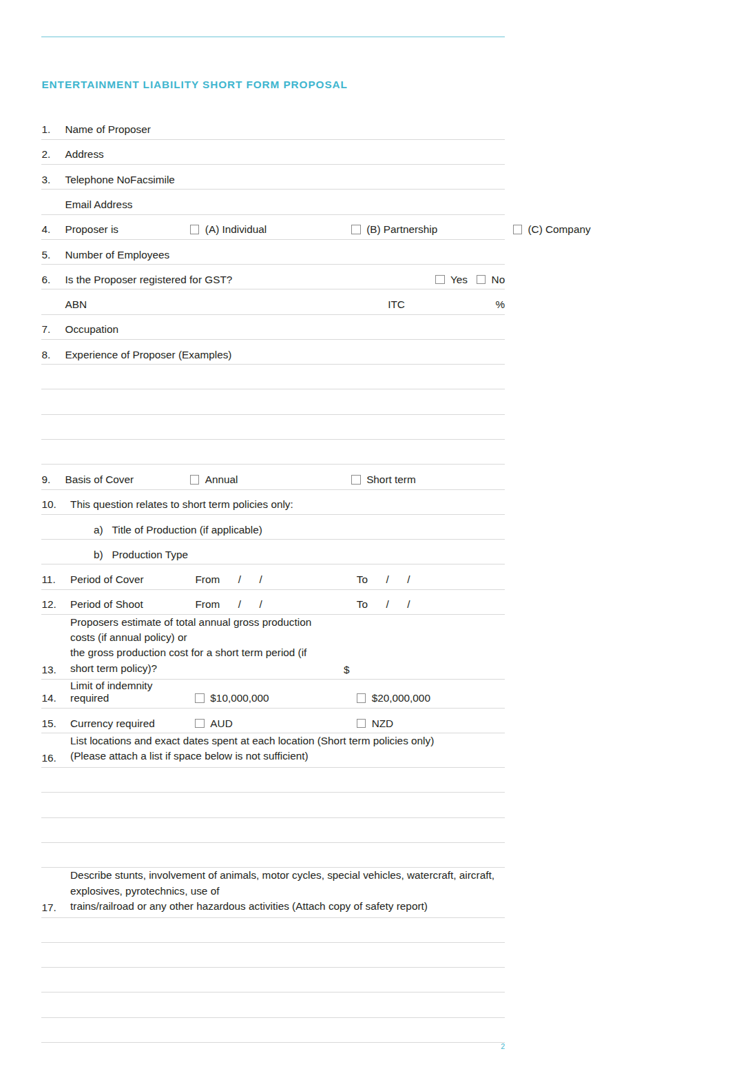Entertainment Liability Short Form Proposal
1.
Name of Proposer
2.
Address
3.
Telephone No
Facsimile
Email Address
4.
Proposer is
(A) Individual
(B) Partnership
(C) Company
5.
Number of Employees
6.
Is the Proposer registered for GST?
Yes No
ABN
ITC
%
7.
Occupation
8.
Experience of Proposer (Examples)
9.
Basis of Cover
Annual
Short term
10.
This question relates to short term policies only:
a)
Title of Production (if applicable)
b)
Production Type
11.
Period of Cover
From//
To//
12.
Period of Shoot
From//
To//
13.
Proposers estimate of total annual gross production costs (if annual policy) or
the gross production cost for a short term period (if short term policy)?
$
14.
Limit of indemnity required
$10,000,000
$20,000,000
15.
Currency required
AUD
NZD
16.
List locations and exact dates spent at each location (Short term policies only)
(Please attach a list if space below is not sufficient)
17.
Describe stunts, involvement of animals, motor cycles, special vehicles, watercraft, aircraft, explosives, pyrotechnics, use of
trains/railroad or any other hazardous activities (Attach copy of safety report)
2